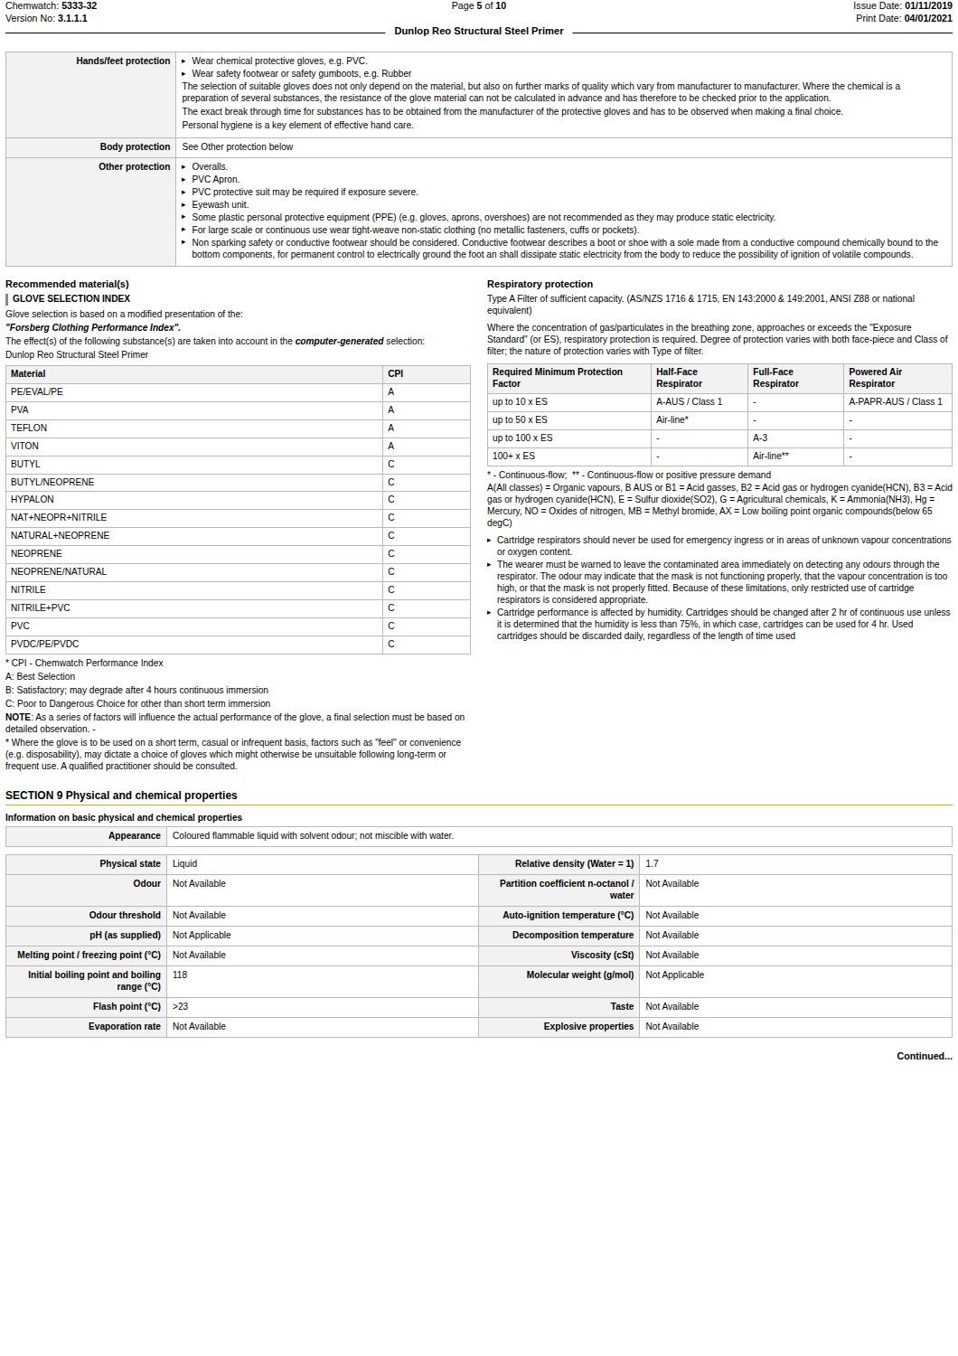Chemwatch: 5333-32
Version No: 3.1.1.1
Page 5 of 10
Issue Date: 01/11/2019
Print Date: 04/01/2021
Dunlop Reo Structural Steel Primer
| Hands/feet protection | Wear chemical protective gloves, e.g. PVC. Wear safety footwear or safety gumboots, e.g. Rubber The selection of suitable gloves does not only depend on the material, but also on further marks of quality which vary from manufacturer to manufacturer. Where the chemical is a preparation of several substances, the resistance of the glove material can not be calculated in advance and has therefore to be checked prior to the application. The exact break through time for substances has to be obtained from the manufacturer of the protective gloves and has to be observed when making a final choice. Personal hygiene is a key element of effective hand care. |
| Body protection | See Other protection below |
| Other protection | Overalls. PVC Apron. PVC protective suit may be required if exposure severe. Eyewash unit. Some plastic personal protective equipment (PPE) (e.g. gloves, aprons, overshoes) are not recommended as they may produce static electricity. For large scale or continuous use wear tight-weave non-static clothing (no metallic fasteners, cuffs or pockets). Non sparking safety or conductive footwear should be considered. Conductive footwear describes a boot or shoe with a sole made from a conductive compound chemically bound to the bottom components, for permanent control to electrically ground the foot an shall dissipate static electricity from the body to reduce the possibility of ignition of volatile compounds. |
Recommended material(s)
GLOVE SELECTION INDEX
Glove selection is based on a modified presentation of the:
"Forsberg Clothing Performance Index".
The effect(s) of the following substance(s) are taken into account in the computer-generated selection:
Dunlop Reo Structural Steel Primer
| Material | CPI |
| --- | --- |
| PE/EVAL/PE | A |
| PVA | A |
| TEFLON | A |
| VITON | A |
| BUTYL | C |
| BUTYL/NEOPRENE | C |
| HYPALON | C |
| NAT+NEOPR+NITRILE | C |
| NATURAL+NEOPRENE | C |
| NEOPRENE | C |
| NEOPRENE/NATURAL | C |
| NITRILE | C |
| NITRILE+PVC | C |
| PVC | C |
| PVDC/PE/PVDC | C |
* CPI - Chemwatch Performance Index
A: Best Selection
B: Satisfactory; may degrade after 4 hours continuous immersion
C: Poor to Dangerous Choice for other than short term immersion
NOTE: As a series of factors will influence the actual performance of the glove, a final selection must be based on detailed observation. -
* Where the glove is to be used on a short term, casual or infrequent basis, factors such as "feel" or convenience (e.g. disposability), may dictate a choice of gloves which might otherwise be unsuitable following long-term or frequent use. A qualified practitioner should be consulted.
Respiratory protection
Type A Filter of sufficient capacity. (AS/NZS 1716 & 1715, EN 143:2000 & 149:2001, ANSI Z88 or national equivalent)
Where the concentration of gas/particulates in the breathing zone, approaches or exceeds the "Exposure Standard" (or ES), respiratory protection is required. Degree of protection varies with both face-piece and Class of filter; the nature of protection varies with Type of filter.
| Required Minimum Protection Factor | Half-Face Respirator | Full-Face Respirator | Powered Air Respirator |
| --- | --- | --- | --- |
| up to 10 x ES | A-AUS / Class 1 | - | A-PAPR-AUS / Class 1 |
| up to 50 x ES | Air-line* | - | - |
| up to 100 x ES | - | A-3 | - |
| 100+ x ES | - | Air-line** | - |
* - Continuous-flow; ** - Continuous-flow or positive pressure demand
A(All classes) = Organic vapours, B AUS or B1 = Acid gasses, B2 = Acid gas or hydrogen cyanide(HCN), B3 = Acid gas or hydrogen cyanide(HCN), E = Sulfur dioxide(SO2), G = Agricultural chemicals, K = Ammonia(NH3), Hg = Mercury, NO = Oxides of nitrogen, MB = Methyl bromide, AX = Low boiling point organic compounds(below 65 degC)
Cartridge respirators should never be used for emergency ingress or in areas of unknown vapour concentrations or oxygen content.
The wearer must be warned to leave the contaminated area immediately on detecting any odours through the respirator. The odour may indicate that the mask is not functioning properly, that the vapour concentration is too high, or that the mask is not properly fitted. Because of these limitations, only restricted use of cartridge respirators is considered appropriate.
Cartridge performance is affected by humidity. Cartridges should be changed after 2 hr of continuous use unless it is determined that the humidity is less than 75%, in which case, cartridges can be used for 4 hr. Used cartridges should be discarded daily, regardless of the length of time used
SECTION 9 Physical and chemical properties
Information on basic physical and chemical properties
| Appearance | Coloured flammable liquid with solvent odour; not miscible with water. |
| Physical state | Liquid | Relative density (Water = 1) | 1.7 |
| Odour | Not Available | Partition coefficient n-octanol / water | Not Available |
| Odour threshold | Not Available | Auto-ignition temperature (°C) | Not Available |
| pH (as supplied) | Not Applicable | Decomposition temperature | Not Available |
| Melting point / freezing point (°C) | Not Available | Viscosity (cSt) | Not Available |
| Initial boiling point and boiling range (°C) | 118 | Molecular weight (g/mol) | Not Applicable |
| Flash point (°C) | >23 | Taste | Not Available |
| Evaporation rate | Not Available | Explosive properties | Not Available |
Continued...